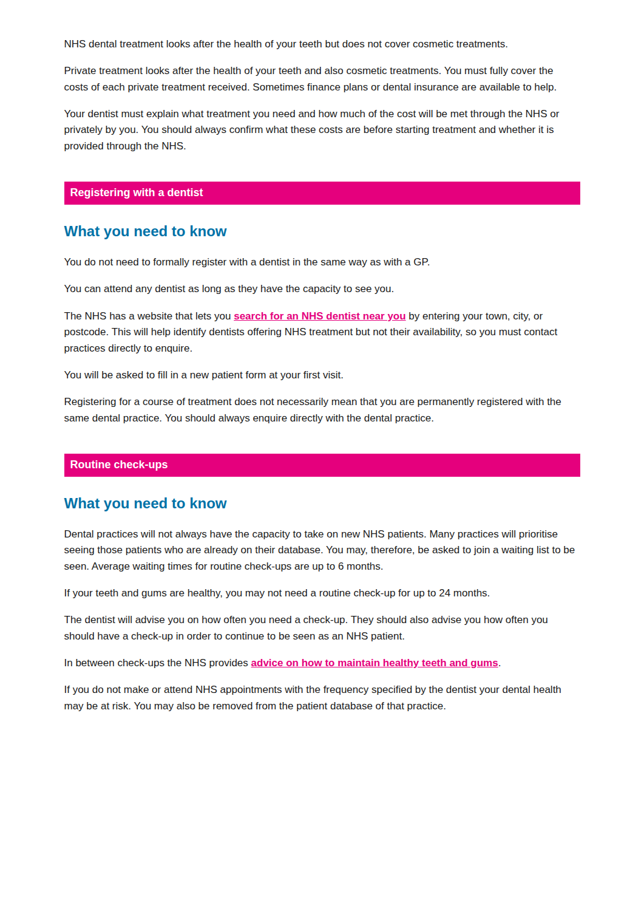NHS dental treatment looks after the health of your teeth but does not cover cosmetic treatments.
Private treatment looks after the health of your teeth and also cosmetic treatments. You must fully cover the costs of each private treatment received. Sometimes finance plans or dental insurance are available to help.
Your dentist must explain what treatment you need and how much of the cost will be met through the NHS or privately by you. You should always confirm what these costs are before starting treatment and whether it is provided through the NHS.
Registering with a dentist
What you need to know
You do not need to formally register with a dentist in the same way as with a GP.
You can attend any dentist as long as they have the capacity to see you.
The NHS has a website that lets you search for an NHS dentist near you by entering your town, city, or postcode. This will help identify dentists offering NHS treatment but not their availability, so you must contact practices directly to enquire.
You will be asked to fill in a new patient form at your first visit.
Registering for a course of treatment does not necessarily mean that you are permanently registered with the same dental practice. You should always enquire directly with the dental practice.
Routine check-ups
What you need to know
Dental practices will not always have the capacity to take on new NHS patients. Many practices will prioritise seeing those patients who are already on their database. You may, therefore, be asked to join a waiting list to be seen. Average waiting times for routine check-ups are up to 6 months.
If your teeth and gums are healthy, you may not need a routine check-up for up to 24 months.
The dentist will advise you on how often you need a check-up. They should also advise you how often you should have a check-up in order to continue to be seen as an NHS patient.
In between check-ups the NHS provides advice on how to maintain healthy teeth and gums.
If you do not make or attend NHS appointments with the frequency specified by the dentist your dental health may be at risk. You may also be removed from the patient database of that practice.